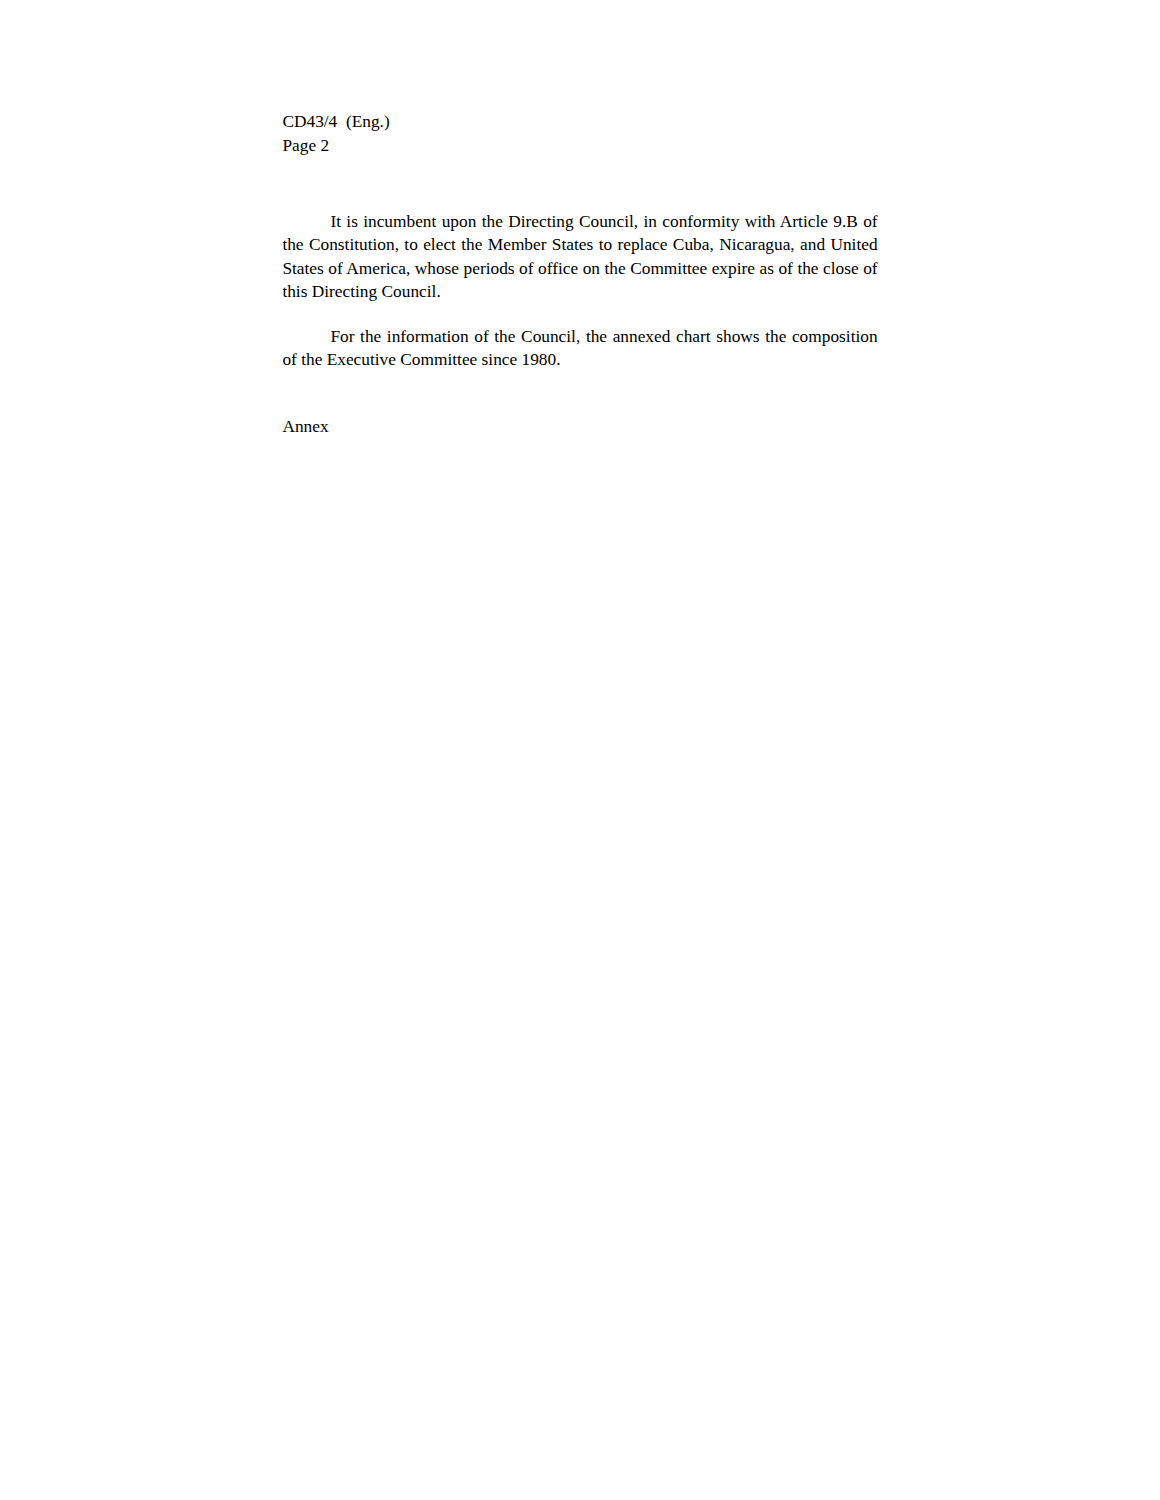CD43/4 (Eng.)
Page 2
It is incumbent upon the Directing Council, in conformity with Article 9.B of the Constitution, to elect the Member States to replace Cuba, Nicaragua, and United States of America, whose periods of office on the Committee expire as of the close of this Directing Council.
For the information of the Council, the annexed chart shows the composition of the Executive Committee since 1980.
Annex